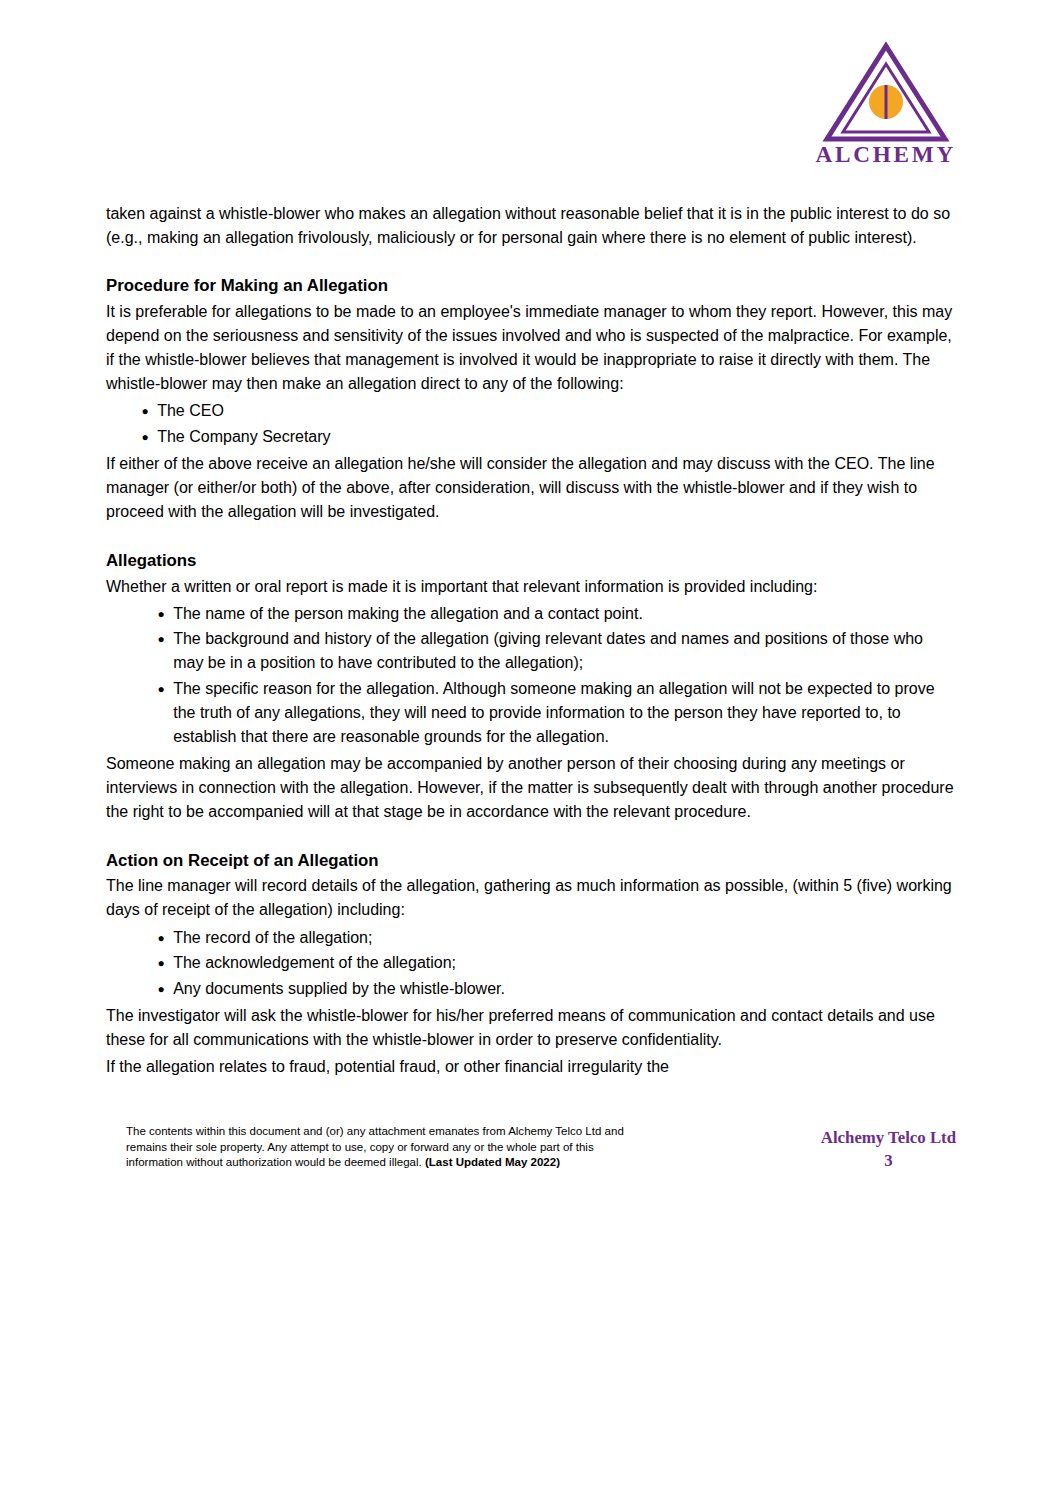ALCHEMY
taken against a whistle-blower who makes an allegation without reasonable belief that it is in the public interest to do so (e.g., making an allegation frivolously, maliciously or for personal gain where there is no element of public interest).
Procedure for Making an Allegation
It is preferable for allegations to be made to an employee's immediate manager to whom they report. However, this may depend on the seriousness and sensitivity of the issues involved and who is suspected of the malpractice. For example, if the whistle-blower believes that management is involved it would be inappropriate to raise it directly with them. The whistle-blower may then make an allegation direct to any of the following:
The CEO
The Company Secretary
If either of the above receive an allegation he/she will consider the allegation and may discuss with the CEO. The line manager (or either/or both) of the above, after consideration, will discuss with the whistle-blower and if they wish to proceed with the allegation will be investigated.
Allegations
Whether a written or oral report is made it is important that relevant information is provided including:
The name of the person making the allegation and a contact point.
The background and history of the allegation (giving relevant dates and names and positions of those who may be in a position to have contributed to the allegation);
The specific reason for the allegation. Although someone making an allegation will not be expected to prove the truth of any allegations, they will need to provide information to the person they have reported to, to establish that there are reasonable grounds for the allegation.
Someone making an allegation may be accompanied by another person of their choosing during any meetings or interviews in connection with the allegation. However, if the matter is subsequently dealt with through another procedure the right to be accompanied will at that stage be in accordance with the relevant procedure.
Action on Receipt of an Allegation
The line manager will record details of the allegation, gathering as much information as possible, (within 5 (five) working days of receipt of the allegation) including:
The record of the allegation;
The acknowledgement of the allegation;
Any documents supplied by the whistle-blower.
The investigator will ask the whistle-blower for his/her preferred means of communication and contact details and use these for all communications with the whistle-blower in order to preserve confidentiality.
If the allegation relates to fraud, potential fraud, or other financial irregularity the
The contents within this document and (or) any attachment emanates from Alchemy Telco Ltd and remains their sole property. Any attempt to use, copy or forward any or the whole part of this information without authorization would be deemed illegal. (Last Updated May 2022)
Alchemy Telco Ltd 3